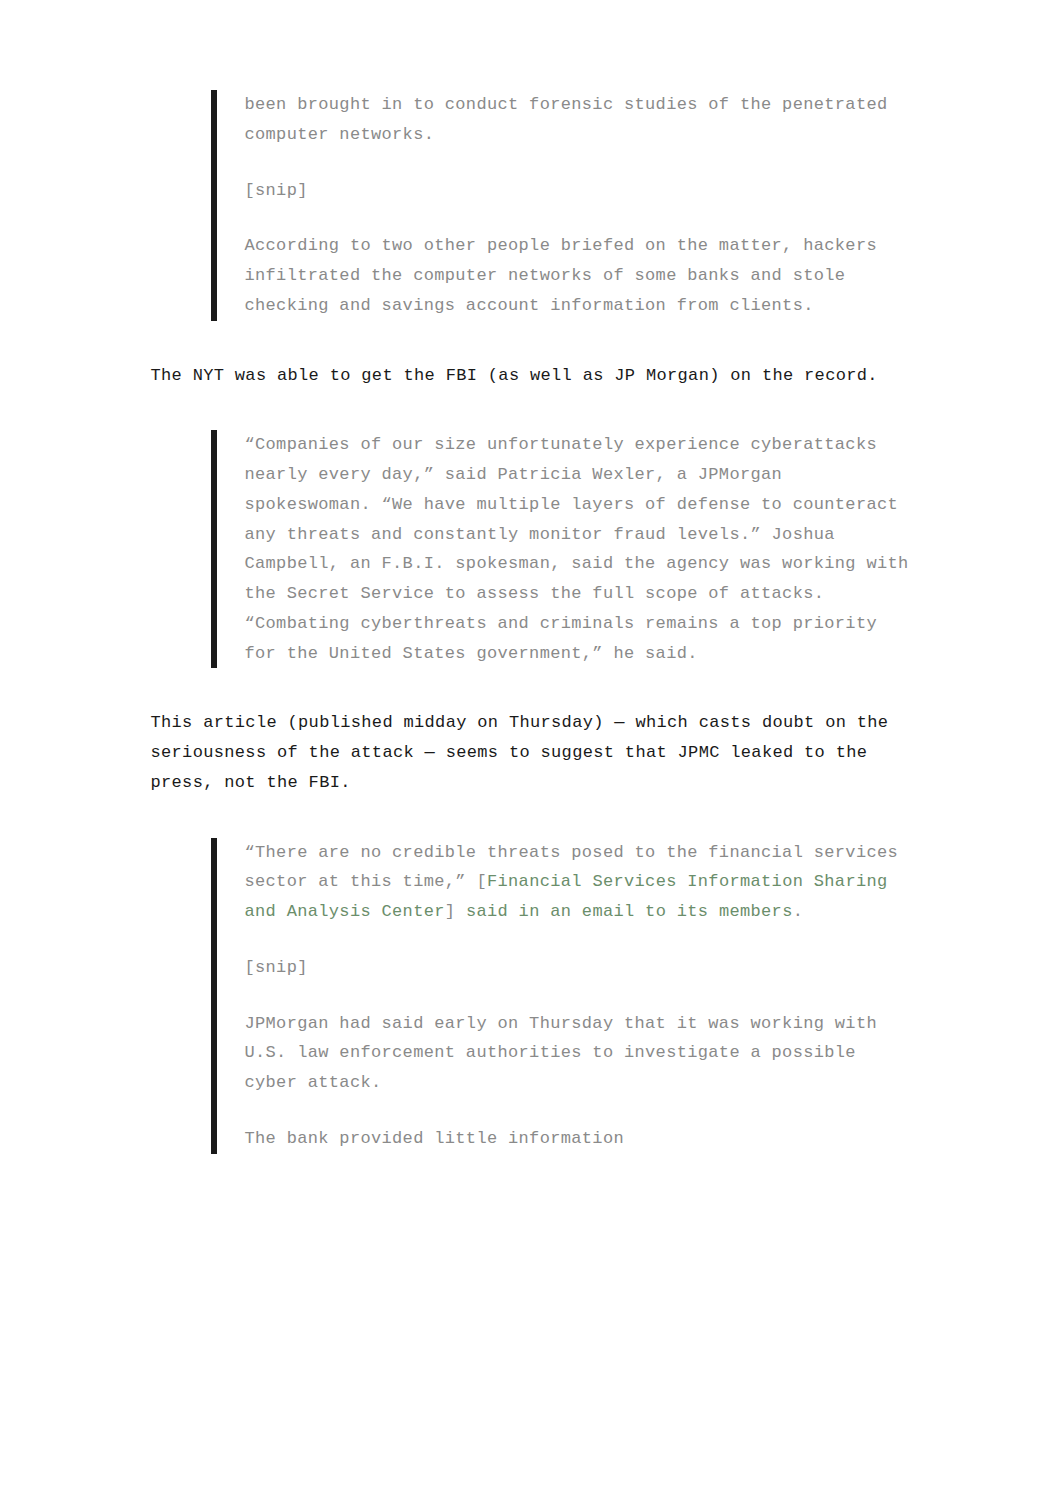been brought in to conduct forensic studies of the penetrated computer networks.
[snip]
According to two other people briefed on the matter, hackers infiltrated the computer networks of some banks and stole checking and savings account information from clients.
The NYT was able to get the FBI (as well as JP Morgan) on the record.
“Companies of our size unfortunately experience cyberattacks nearly every day,” said Patricia Wexler, a JPMorgan spokeswoman. “We have multiple layers of defense to counteract any threats and constantly monitor fraud levels.” Joshua Campbell, an F.B.I. spokesman, said the agency was working with the Secret Service to assess the full scope of attacks. “Combating cyberthreats and criminals remains a top priority for the United States government,” he said.
This article (published midday on Thursday) — which casts doubt on the seriousness of the attack — seems to suggest that JPMC leaked to the press, not the FBI.
“There are no credible threats posed to the financial services sector at this time,” [Financial Services Information Sharing and Analysis Center] said in an email to its members.
[snip]
JPMorgan had said early on Thursday that it was working with U.S. law enforcement authorities to investigate a possible cyber attack.
The bank provided little information